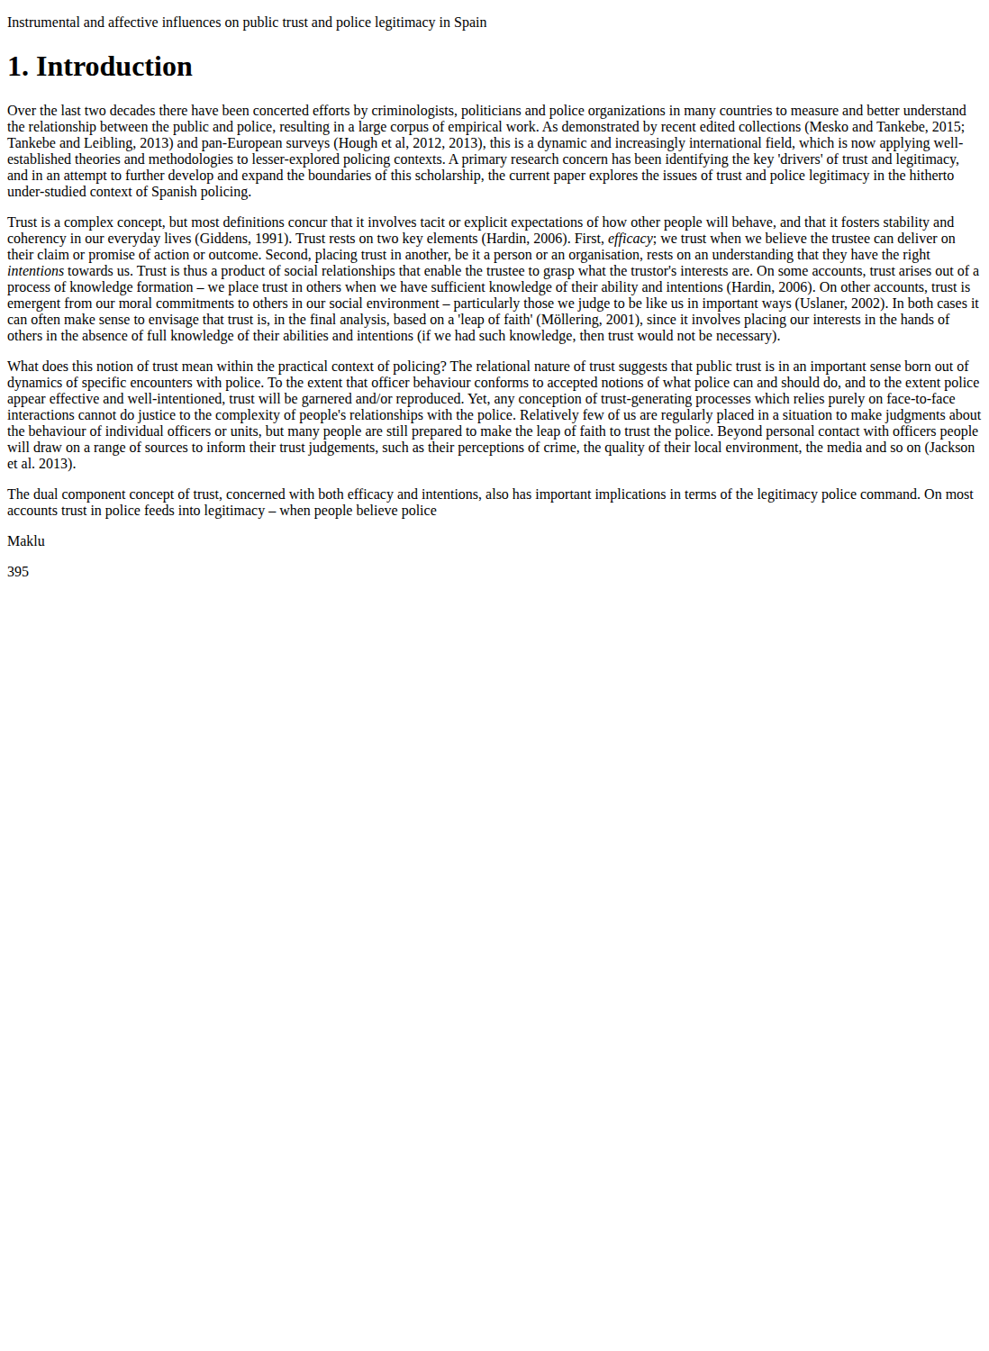Instrumental and affective influences on public trust and police legitimacy in Spain
1. Introduction
Over the last two decades there have been concerted efforts by criminologists, politicians and police organizations in many countries to measure and better understand the relationship between the public and police, resulting in a large corpus of empirical work. As demonstrated by recent edited collections (Mesko and Tankebe, 2015; Tankebe and Leibling, 2013) and pan-European surveys (Hough et al, 2012, 2013), this is a dynamic and increasingly international field, which is now applying well-established theories and methodologies to lesser-explored policing contexts. A primary research concern has been identifying the key 'drivers' of trust and legitimacy, and in an attempt to further develop and expand the boundaries of this scholarship, the current paper explores the issues of trust and police legitimacy in the hitherto under-studied context of Spanish policing.
Trust is a complex concept, but most definitions concur that it involves tacit or explicit expectations of how other people will behave, and that it fosters stability and coherency in our everyday lives (Giddens, 1991). Trust rests on two key elements (Hardin, 2006). First, efficacy; we trust when we believe the trustee can deliver on their claim or promise of action or outcome. Second, placing trust in another, be it a person or an organisation, rests on an understanding that they have the right intentions towards us. Trust is thus a product of social relationships that enable the trustee to grasp what the trustor's interests are. On some accounts, trust arises out of a process of knowledge formation – we place trust in others when we have sufficient knowledge of their ability and intentions (Hardin, 2006). On other accounts, trust is emergent from our moral commitments to others in our social environment – particularly those we judge to be like us in important ways (Uslaner, 2002). In both cases it can often make sense to envisage that trust is, in the final analysis, based on a 'leap of faith' (Möllering, 2001), since it involves placing our interests in the hands of others in the absence of full knowledge of their abilities and intentions (if we had such knowledge, then trust would not be necessary).
What does this notion of trust mean within the practical context of policing? The relational nature of trust suggests that public trust is in an important sense born out of dynamics of specific encounters with police. To the extent that officer behaviour conforms to accepted notions of what police can and should do, and to the extent police appear effective and well-intentioned, trust will be garnered and/or reproduced. Yet, any conception of trust-generating processes which relies purely on face-to-face interactions cannot do justice to the complexity of people's relationships with the police. Relatively few of us are regularly placed in a situation to make judgments about the behaviour of individual officers or units, but many people are still prepared to make the leap of faith to trust the police. Beyond personal contact with officers people will draw on a range of sources to inform their trust judgements, such as their perceptions of crime, the quality of their local environment, the media and so on (Jackson et al. 2013).
The dual component concept of trust, concerned with both efficacy and intentions, also has important implications in terms of the legitimacy police command. On most accounts trust in police feeds into legitimacy – when people believe police
Maklu
395